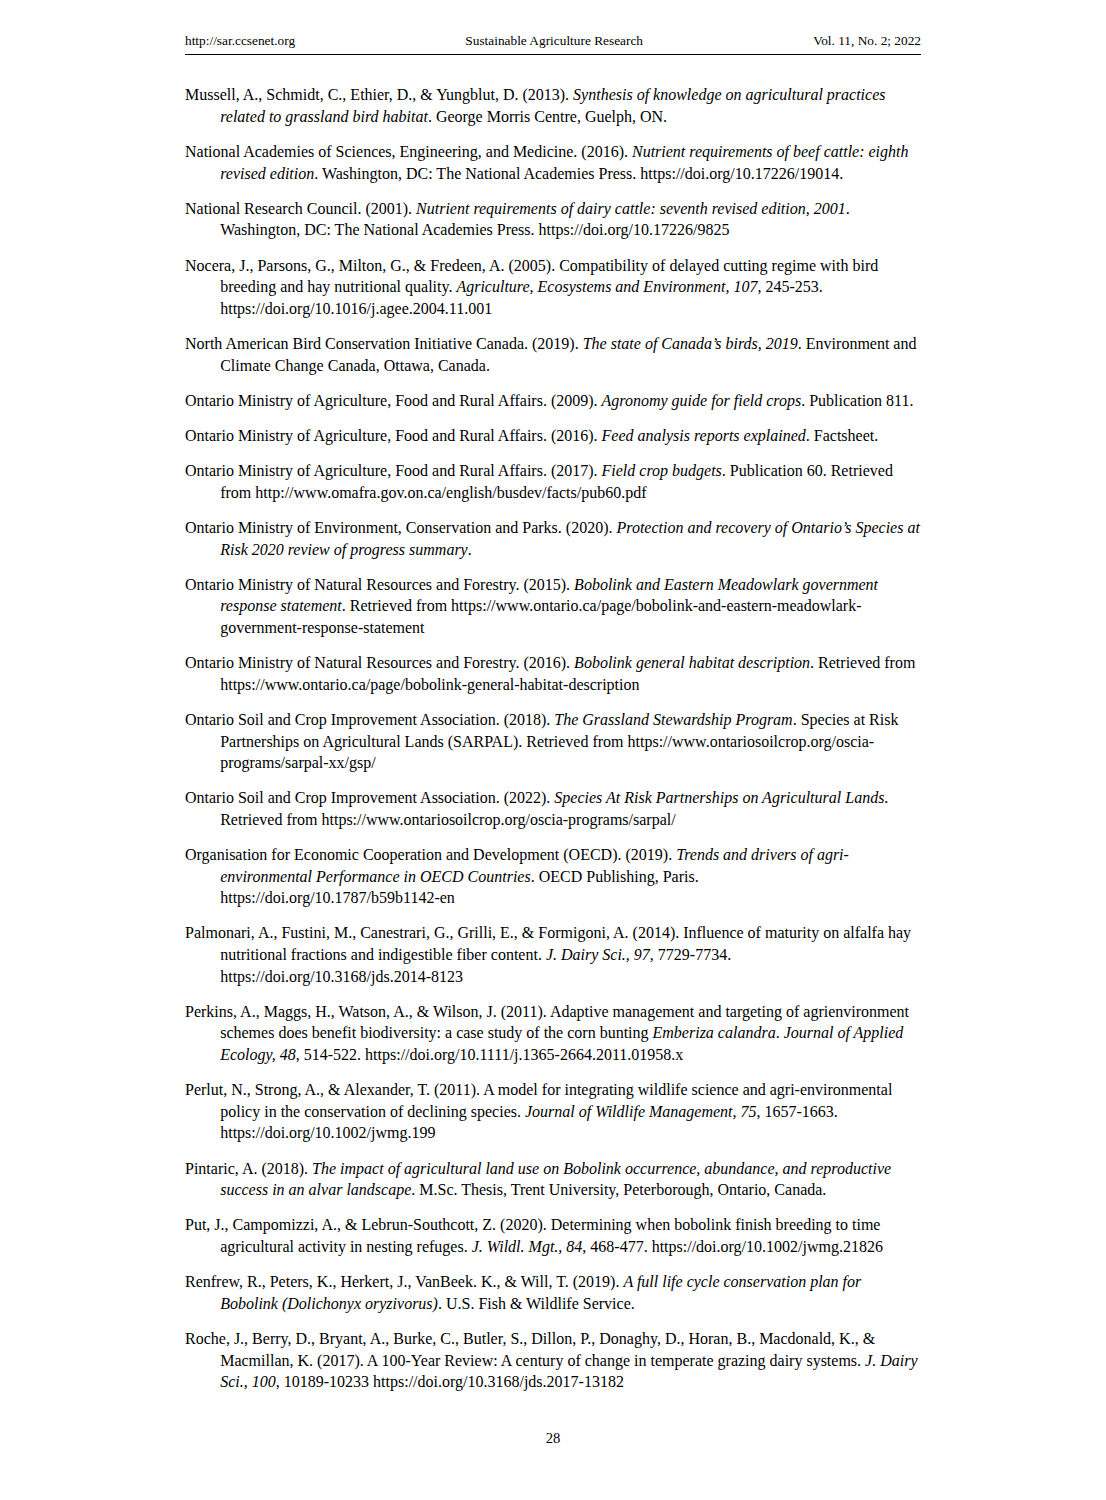http://sar.ccsenet.org Sustainable Agriculture Research Vol. 11, No. 2; 2022
Mussell, A., Schmidt, C., Ethier, D., & Yungblut, D. (2013). Synthesis of knowledge on agricultural practices related to grassland bird habitat. George Morris Centre, Guelph, ON.
National Academies of Sciences, Engineering, and Medicine. (2016). Nutrient requirements of beef cattle: eighth revised edition. Washington, DC: The National Academies Press. https://doi.org/10.17226/19014.
National Research Council. (2001). Nutrient requirements of dairy cattle: seventh revised edition, 2001. Washington, DC: The National Academies Press. https://doi.org/10.17226/9825
Nocera, J., Parsons, G., Milton, G., & Fredeen, A. (2005). Compatibility of delayed cutting regime with bird breeding and hay nutritional quality. Agriculture, Ecosystems and Environment, 107, 245-253. https://doi.org/10.1016/j.agee.2004.11.001
North American Bird Conservation Initiative Canada. (2019). The state of Canada’s birds, 2019. Environment and Climate Change Canada, Ottawa, Canada.
Ontario Ministry of Agriculture, Food and Rural Affairs. (2009). Agronomy guide for field crops. Publication 811.
Ontario Ministry of Agriculture, Food and Rural Affairs. (2016). Feed analysis reports explained. Factsheet.
Ontario Ministry of Agriculture, Food and Rural Affairs. (2017). Field crop budgets. Publication 60. Retrieved from http://www.omafra.gov.on.ca/english/busdev/facts/pub60.pdf
Ontario Ministry of Environment, Conservation and Parks. (2020). Protection and recovery of Ontario’s Species at Risk 2020 review of progress summary.
Ontario Ministry of Natural Resources and Forestry. (2015). Bobolink and Eastern Meadowlark government response statement. Retrieved from https://www.ontario.ca/page/bobolink-and-eastern-meadowlark-government-response-statement
Ontario Ministry of Natural Resources and Forestry. (2016). Bobolink general habitat description. Retrieved from https://www.ontario.ca/page/bobolink-general-habitat-description
Ontario Soil and Crop Improvement Association. (2018). The Grassland Stewardship Program. Species at Risk Partnerships on Agricultural Lands (SARPAL). Retrieved from https://www.ontariosoilcrop.org/oscia-programs/sarpal-xx/gsp/
Ontario Soil and Crop Improvement Association. (2022). Species At Risk Partnerships on Agricultural Lands. Retrieved from https://www.ontariosoilcrop.org/oscia-programs/sarpal/
Organisation for Economic Cooperation and Development (OECD). (2019). Trends and drivers of agri-environmental Performance in OECD Countries. OECD Publishing, Paris. https://doi.org/10.1787/b59b1142-en
Palmonari, A., Fustini, M., Canestrari, G., Grilli, E., & Formigoni, A. (2014). Influence of maturity on alfalfa hay nutritional fractions and indigestible fiber content. J. Dairy Sci., 97, 7729-7734. https://doi.org/10.3168/jds.2014-8123
Perkins, A., Maggs, H., Watson, A., & Wilson, J. (2011). Adaptive management and targeting of agrienvironment schemes does benefit biodiversity: a case study of the corn bunting Emberiza calandra. Journal of Applied Ecology, 48, 514-522. https://doi.org/10.1111/j.1365-2664.2011.01958.x
Perlut, N., Strong, A., & Alexander, T. (2011). A model for integrating wildlife science and agri-environmental policy in the conservation of declining species. Journal of Wildlife Management, 75, 1657-1663. https://doi.org/10.1002/jwmg.199
Pintaric, A. (2018). The impact of agricultural land use on Bobolink occurrence, abundance, and reproductive success in an alvar landscape. M.Sc. Thesis, Trent University, Peterborough, Ontario, Canada.
Put, J., Campomizzi, A., & Lebrun-Southcott, Z. (2020). Determining when bobolink finish breeding to time agricultural activity in nesting refuges. J. Wildl. Mgt., 84, 468-477. https://doi.org/10.1002/jwmg.21826
Renfrew, R., Peters, K., Herkert, J., VanBeek. K., & Will, T. (2019). A full life cycle conservation plan for Bobolink (Dolichonyx oryzivorus). U.S. Fish & Wildlife Service.
Roche, J., Berry, D., Bryant, A., Burke, C., Butler, S., Dillon, P., Donaghy, D., Horan, B., Macdonald, K., & Macmillan, K. (2017). A 100-Year Review: A century of change in temperate grazing dairy systems. J. Dairy Sci., 100, 10189-10233 https://doi.org/10.3168/jds.2017-13182
28